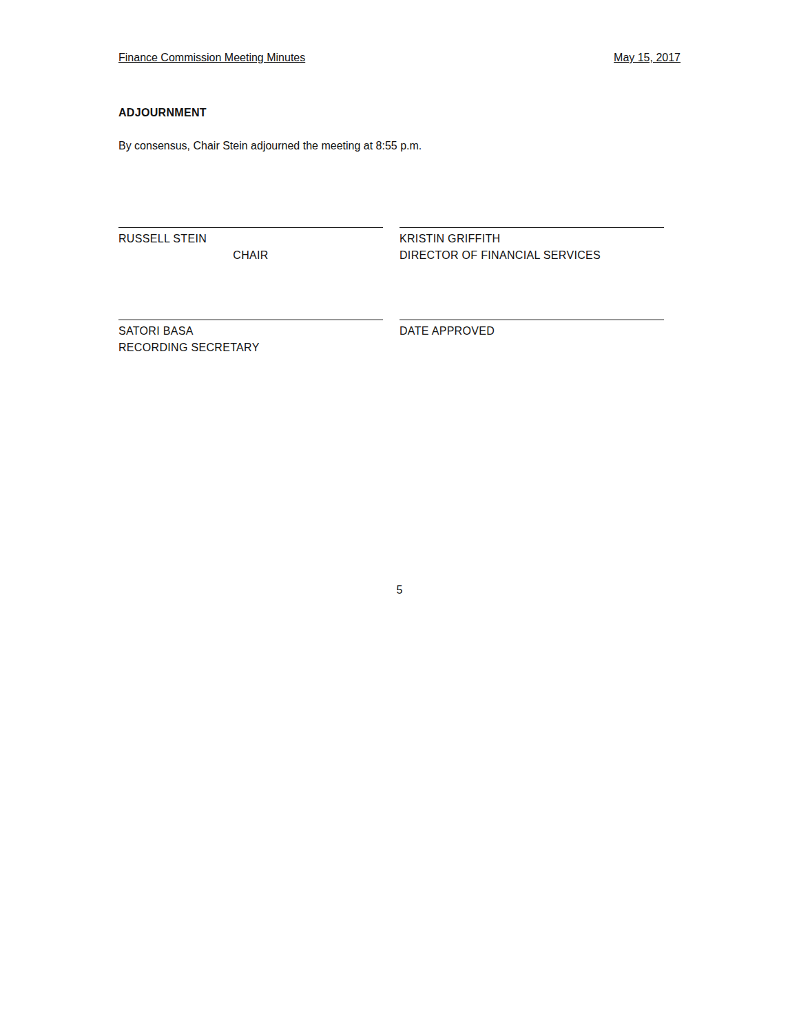Finance Commission Meeting Minutes May 15, 2017
ADJOURNMENT
By consensus, Chair Stein adjourned the meeting at 8:55 p.m.
| RUSSELL STEIN CHAIR | KRISTIN GRIFFITH DIRECTOR OF FINANCIAL SERVICES |
| SATORI BASA RECORDING SECRETARY | DATE APPROVED |
5